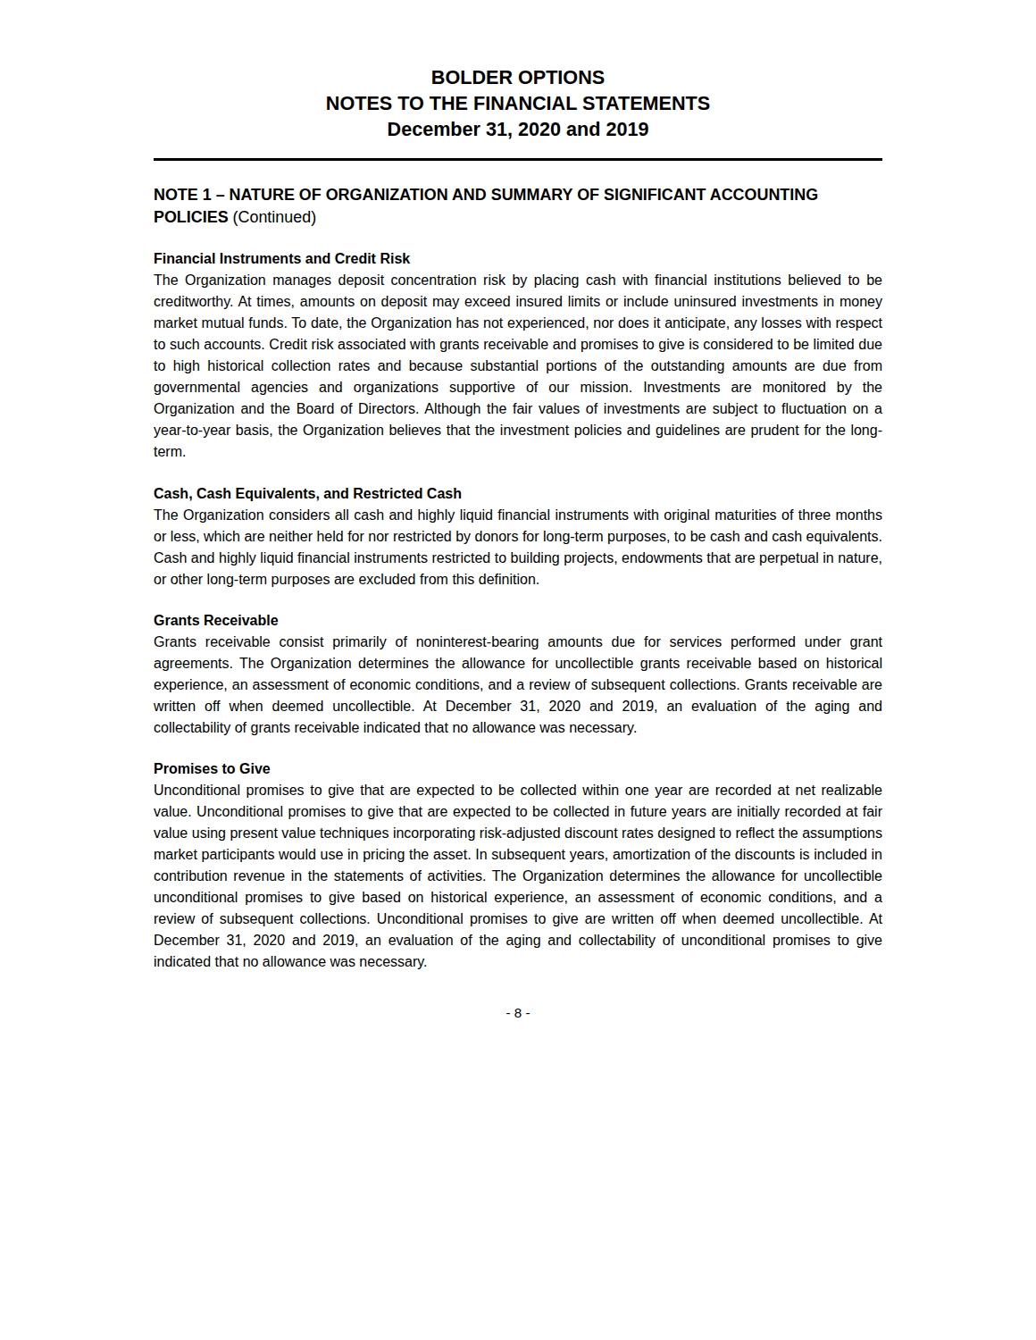BOLDER OPTIONS NOTES TO THE FINANCIAL STATEMENTS December 31, 2020 and 2019
NOTE 1 – NATURE OF ORGANIZATION AND SUMMARY OF SIGNIFICANT ACCOUNTING POLICIES (Continued)
Financial Instruments and Credit Risk
The Organization manages deposit concentration risk by placing cash with financial institutions believed to be creditworthy. At times, amounts on deposit may exceed insured limits or include uninsured investments in money market mutual funds. To date, the Organization has not experienced, nor does it anticipate, any losses with respect to such accounts. Credit risk associated with grants receivable and promises to give is considered to be limited due to high historical collection rates and because substantial portions of the outstanding amounts are due from governmental agencies and organizations supportive of our mission. Investments are monitored by the Organization and the Board of Directors. Although the fair values of investments are subject to fluctuation on a year-to-year basis, the Organization believes that the investment policies and guidelines are prudent for the long-term.
Cash, Cash Equivalents, and Restricted Cash
The Organization considers all cash and highly liquid financial instruments with original maturities of three months or less, which are neither held for nor restricted by donors for long-term purposes, to be cash and cash equivalents. Cash and highly liquid financial instruments restricted to building projects, endowments that are perpetual in nature, or other long-term purposes are excluded from this definition.
Grants Receivable
Grants receivable consist primarily of noninterest-bearing amounts due for services performed under grant agreements. The Organization determines the allowance for uncollectible grants receivable based on historical experience, an assessment of economic conditions, and a review of subsequent collections. Grants receivable are written off when deemed uncollectible. At December 31, 2020 and 2019, an evaluation of the aging and collectability of grants receivable indicated that no allowance was necessary.
Promises to Give
Unconditional promises to give that are expected to be collected within one year are recorded at net realizable value. Unconditional promises to give that are expected to be collected in future years are initially recorded at fair value using present value techniques incorporating risk-adjusted discount rates designed to reflect the assumptions market participants would use in pricing the asset. In subsequent years, amortization of the discounts is included in contribution revenue in the statements of activities. The Organization determines the allowance for uncollectible unconditional promises to give based on historical experience, an assessment of economic conditions, and a review of subsequent collections. Unconditional promises to give are written off when deemed uncollectible. At December 31, 2020 and 2019, an evaluation of the aging and collectability of unconditional promises to give indicated that no allowance was necessary.
- 8 -